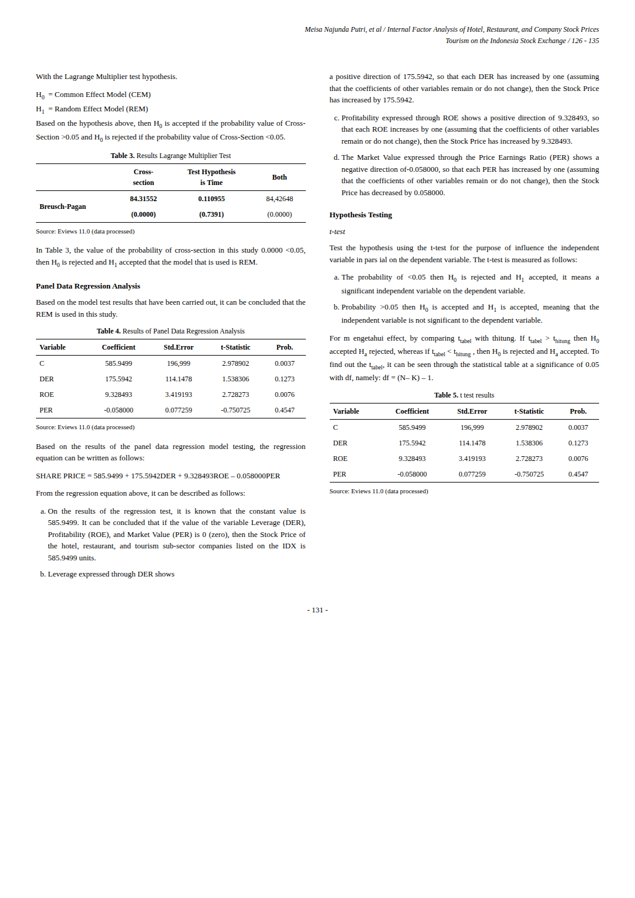Meisa Najunda Putri, et al / Internal Factor Analysis of Hotel, Restaurant, and Company Stock Prices
Tourism on the Indonesia Stock Exchange / 126 - 135
With the Lagrange Multiplier test hypothesis.
H0 = Common Effect Model (CEM)
H1 = Random Effect Model (REM)
Based on the hypothesis above, then H0 is accepted if the probability value of Cross-Section >0.05 and H0 is rejected if the probability value of Cross-Section <0.05.
Table 3. Results Lagrange Multiplier Test
| | Cross- section | Test Hypothesis is Time | Both |
| --- | --- | --- | --- |
| Breusch-Pagan | 84.31552 | 0.110955 | 84,42648 |
| (0.0000) | (0.7391) | (0.0000) |
Source: Eviews 11.0 (data processed)
In Table 3, the value of the probability of cross-section in this study 0.0000 <0.05, then H0 is rejected and H1 accepted that the model that is used is REM.
Panel Data Regression Analysis
Based on the model test results that have been carried out, it can be concluded that the REM is used in this study.
Table 4. Results of Panel Data Regression Analysis
| Variable | Coefficient | Std.Error | t-Statistic | Prob. |
| --- | --- | --- | --- | --- |
| C | 585.9499 | 196,999 | 2.978902 | 0.0037 |
| DER | 175.5942 | 114.1478 | 1.538306 | 0.1273 |
| ROE | 9.328493 | 3.419193 | 2.728273 | 0.0076 |
| PER | -0.058000 | 0.077259 | -0.750725 | 0.4547 |
Source: Eviews 11.0 (data processed)
Based on the results of the panel data regression model testing, the regression equation can be written as follows:
SHARE PRICE = 585.9499 + 175.5942DER + 9.328493ROE – 0.058000PER
From the regression equation above, it can be described as follows:
On the results of the regression test, it is known that the constant value is 585.9499. It can be concluded that if the value of the variable Leverage (DER), Profitability (ROE), and Market Value (PER) is 0 (zero), then the Stock Price of the hotel, restaurant, and tourism sub-sector companies listed on the IDX is 585.9499 units.
Leverage expressed through DER shows
a positive direction of 175.5942, so that each DER has increased by one (assuming that the coefficients of other variables remain or do not change), then the Stock Price has increased by 175.5942.
Profitability expressed through ROE shows a positive direction of 9.328493, so that each ROE increases by one (assuming that the coefficients of other variables remain or do not change), then the Stock Price has increased by 9.328493.
The Market Value expressed through the Price Earnings Ratio (PER) shows a negative direction of-0.058000, so that each PER has increased by one (assuming that the coefficients of other variables remain or do not change), then the Stock Price has decreased by 0.058000.
Hypothesis Testing
t-test
Test the hypothesis using the t-test for the purpose of influence the independent variable in pars ial on the dependent variable. The t-test is measured as follows:
The probability of <0.05 then H0 is rejected and H1 accepted, it means a significant independent variable on the dependent variable.
Probability >0.05 then H0 is accepted and H1 is accepted, meaning that the independent variable is not significant to the dependent variable.
For m engetahui effect, by comparing ttabel with thitung. If ttabel > thitung then H0 accepted Ha rejected, whereas if ttabel < thitung , then H0 is rejected and Ha accepted. To find out the ttabel, it can be seen through the statistical table at a significance of 0.05 with df, namely: df = (N– K) – 1.
Table 5. t test results
| Variable | Coefficient | Std.Error | t-Statistic | Prob. |
| --- | --- | --- | --- | --- |
| C | 585.9499 | 196,999 | 2.978902 | 0.0037 |
| DER | 175.5942 | 114.1478 | 1.538306 | 0.1273 |
| ROE | 9.328493 | 3.419193 | 2.728273 | 0.0076 |
| PER | -0.058000 | 0.077259 | -0.750725 | 0.4547 |
Source: Eviews 11.0 (data processed)
- 131 -